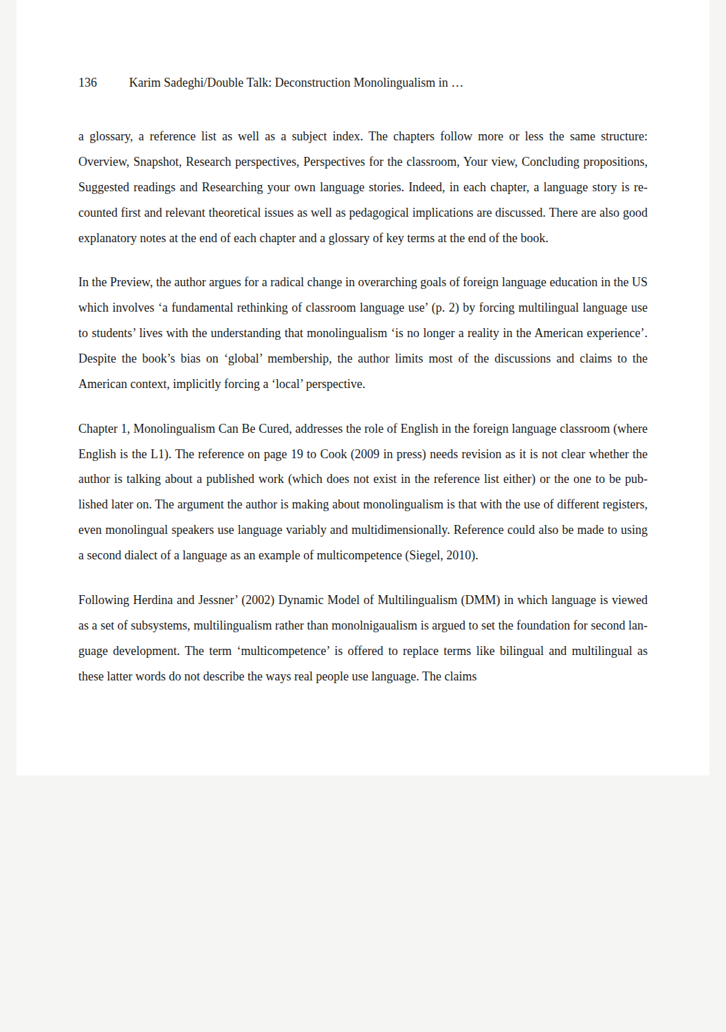136 Karim Sadeghi/Double Talk: Deconstruction Monolingualism in …
a glossary, a reference list as well as a subject index. The chapters follow more or less the same structure: Overview, Snapshot, Research perspectives, Perspectives for the classroom, Your view, Concluding propositions, Suggested readings and Researching your own language stories. Indeed, in each chapter, a language story is recounted first and relevant theoretical issues as well as pedagogical implications are discussed. There are also good explanatory notes at the end of each chapter and a glossary of key terms at the end of the book.
In the Preview, the author argues for a radical change in overarching goals of foreign language education in the US which involves ‘a fundamental rethinking of classroom language use’ (p. 2) by forcing multilingual language use to students’ lives with the understanding that monolingualism ‘is no longer a reality in the American experience’. Despite the book’s bias on ‘global’ membership, the author limits most of the discussions and claims to the American context, implicitly forcing a ‘local’ perspective.
Chapter 1, Monolingualism Can Be Cured, addresses the role of English in the foreign language classroom (where English is the L1). The reference on page 19 to Cook (2009 in press) needs revision as it is not clear whether the author is talking about a published work (which does not exist in the reference list either) or the one to be published later on. The argument the author is making about monolingualism is that with the use of different registers, even monolingual speakers use language variably and multidimensionally. Reference could also be made to using a second dialect of a language as an example of multicompetence (Siegel, 2010).
Following Herdina and Jessner’ (2002) Dynamic Model of Multilingualism (DMM) in which language is viewed as a set of subsystems, multilingualism rather than monolnigaualism is argued to set the foundation for second language development. The term ‘multicompetence’ is offered to replace terms like bilingual and multilingual as these latter words do not describe the ways real people use language. The claims